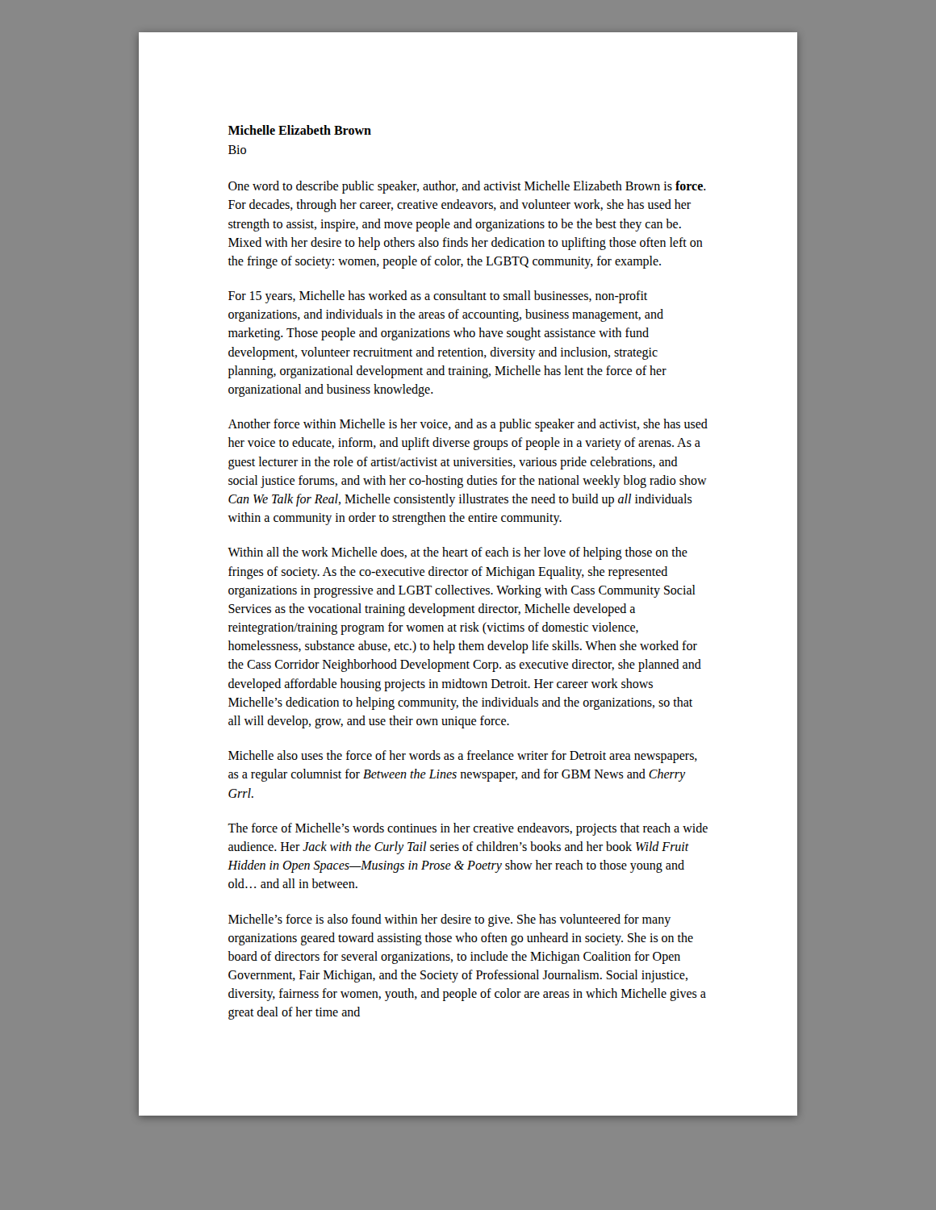Michelle Elizabeth Brown
Bio
One word to describe public speaker, author, and activist Michelle Elizabeth Brown is force. For decades, through her career, creative endeavors, and volunteer work, she has used her strength to assist, inspire, and move people and organizations to be the best they can be. Mixed with her desire to help others also finds her dedication to uplifting those often left on the fringe of society: women, people of color, the LGBTQ community, for example.
For 15 years, Michelle has worked as a consultant to small businesses, non-profit organizations, and individuals in the areas of accounting, business management, and marketing. Those people and organizations who have sought assistance with fund development, volunteer recruitment and retention, diversity and inclusion, strategic planning, organizational development and training, Michelle has lent the force of her organizational and business knowledge.
Another force within Michelle is her voice, and as a public speaker and activist, she has used her voice to educate, inform, and uplift diverse groups of people in a variety of arenas. As a guest lecturer in the role of artist/activist at universities, various pride celebrations, and social justice forums, and with her co-hosting duties for the national weekly blog radio show Can We Talk for Real, Michelle consistently illustrates the need to build up all individuals within a community in order to strengthen the entire community.
Within all the work Michelle does, at the heart of each is her love of helping those on the fringes of society. As the co-executive director of Michigan Equality, she represented organizations in progressive and LGBT collectives. Working with Cass Community Social Services as the vocational training development director, Michelle developed a reintegration/training program for women at risk (victims of domestic violence, homelessness, substance abuse, etc.) to help them develop life skills. When she worked for the Cass Corridor Neighborhood Development Corp. as executive director, she planned and developed affordable housing projects in midtown Detroit. Her career work shows Michelle’s dedication to helping community, the individuals and the organizations, so that all will develop, grow, and use their own unique force.
Michelle also uses the force of her words as a freelance writer for Detroit area newspapers, as a regular columnist for Between the Lines newspaper, and for GBM News and Cherry Grrl.
The force of Michelle’s words continues in her creative endeavors, projects that reach a wide audience. Her Jack with the Curly Tail series of children’s books and her book Wild Fruit Hidden in Open Spaces—Musings in Prose & Poetry show her reach to those young and old… and all in between.
Michelle’s force is also found within her desire to give. She has volunteered for many organizations geared toward assisting those who often go unheard in society. She is on the board of directors for several organizations, to include the Michigan Coalition for Open Government, Fair Michigan, and the Society of Professional Journalism. Social injustice, diversity, fairness for women, youth, and people of color are areas in which Michelle gives a great deal of her time and